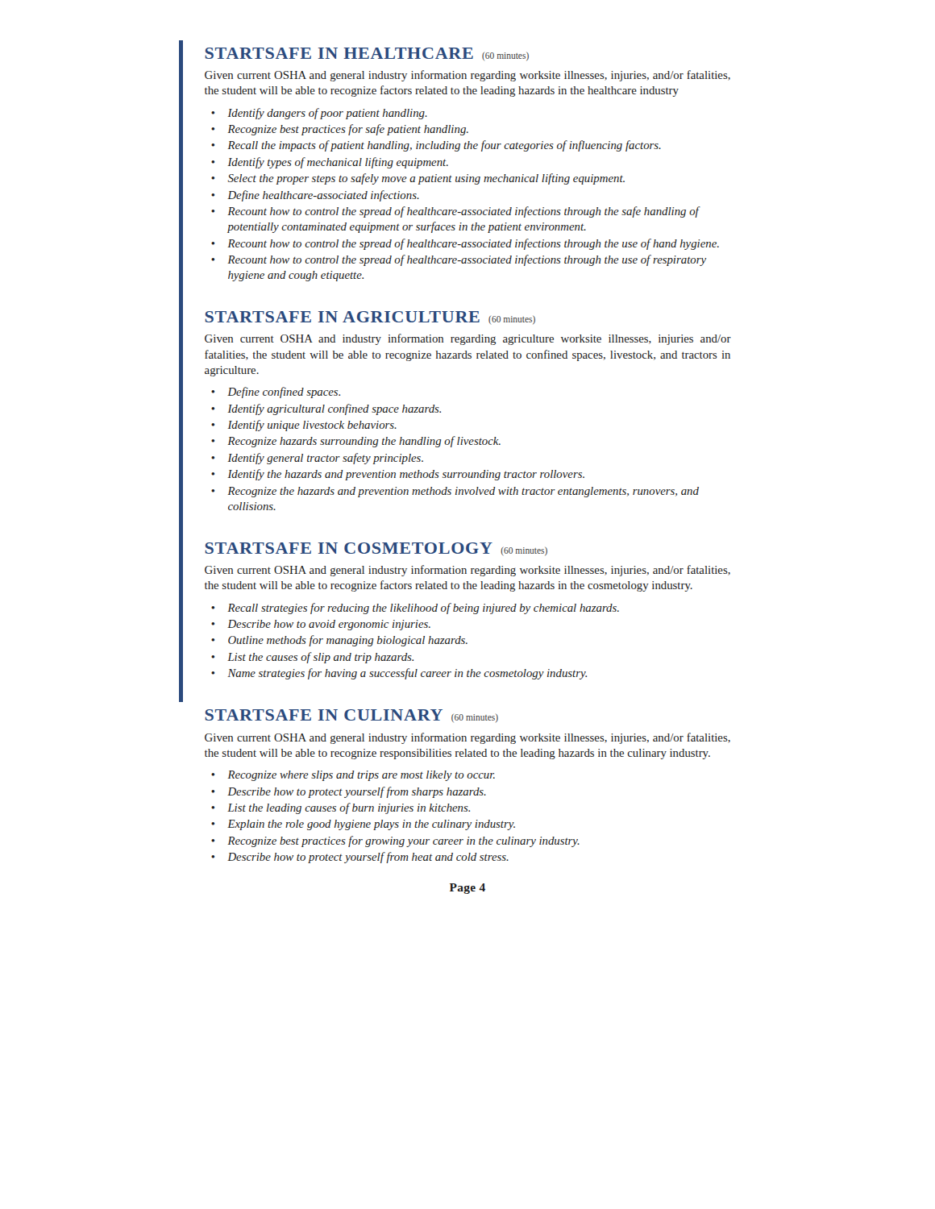StartSafe in Healthcare
(60 minutes)
Given current OSHA and general industry information regarding worksite illnesses, injuries, and/or fatalities, the student will be able to recognize factors related to the leading hazards in the healthcare industry
Identify dangers of poor patient handling.
Recognize best practices for safe patient handling.
Recall the impacts of patient handling, including the four categories of influencing factors.
Identify types of mechanical lifting equipment.
Select the proper steps to safely move a patient using mechanical lifting equipment.
Define healthcare-associated infections.
Recount how to control the spread of healthcare-associated infections through the safe handling of potentially contaminated equipment or surfaces in the patient environment.
Recount how to control the spread of healthcare-associated infections through the use of hand hygiene.
Recount how to control the spread of healthcare-associated infections through the use of respiratory hygiene and cough etiquette.
StartSafe in Agriculture
(60 minutes)
Given current OSHA and industry information regarding agriculture worksite illnesses, injuries and/or fatalities, the student will be able to recognize hazards related to confined spaces, livestock, and tractors in agriculture.
Define confined spaces.
Identify agricultural confined space hazards.
Identify unique livestock behaviors.
Recognize hazards surrounding the handling of livestock.
Identify general tractor safety principles.
Identify the hazards and prevention methods surrounding tractor rollovers.
Recognize the hazards and prevention methods involved with tractor entanglements, runovers, and collisions.
StartSafe in Cosmetology
(60 minutes)
Given current OSHA and general industry information regarding worksite illnesses, injuries, and/or fatalities, the student will be able to recognize factors related to the leading hazards in the cosmetology industry.
Recall strategies for reducing the likelihood of being injured by chemical hazards.
Describe how to avoid ergonomic injuries.
Outline methods for managing biological hazards.
List the causes of slip and trip hazards.
Name strategies for having a successful career in the cosmetology industry.
StartSafe in Culinary
(60 minutes)
Given current OSHA and general industry information regarding worksite illnesses, injuries, and/or fatalities, the student will be able to recognize responsibilities related to the leading hazards in the culinary industry.
Recognize where slips and trips are most likely to occur.
Describe how to protect yourself from sharps hazards.
List the leading causes of burn injuries in kitchens.
Explain the role good hygiene plays in the culinary industry.
Recognize best practices for growing your career in the culinary industry.
Describe how to protect yourself from heat and cold stress.
Page 4